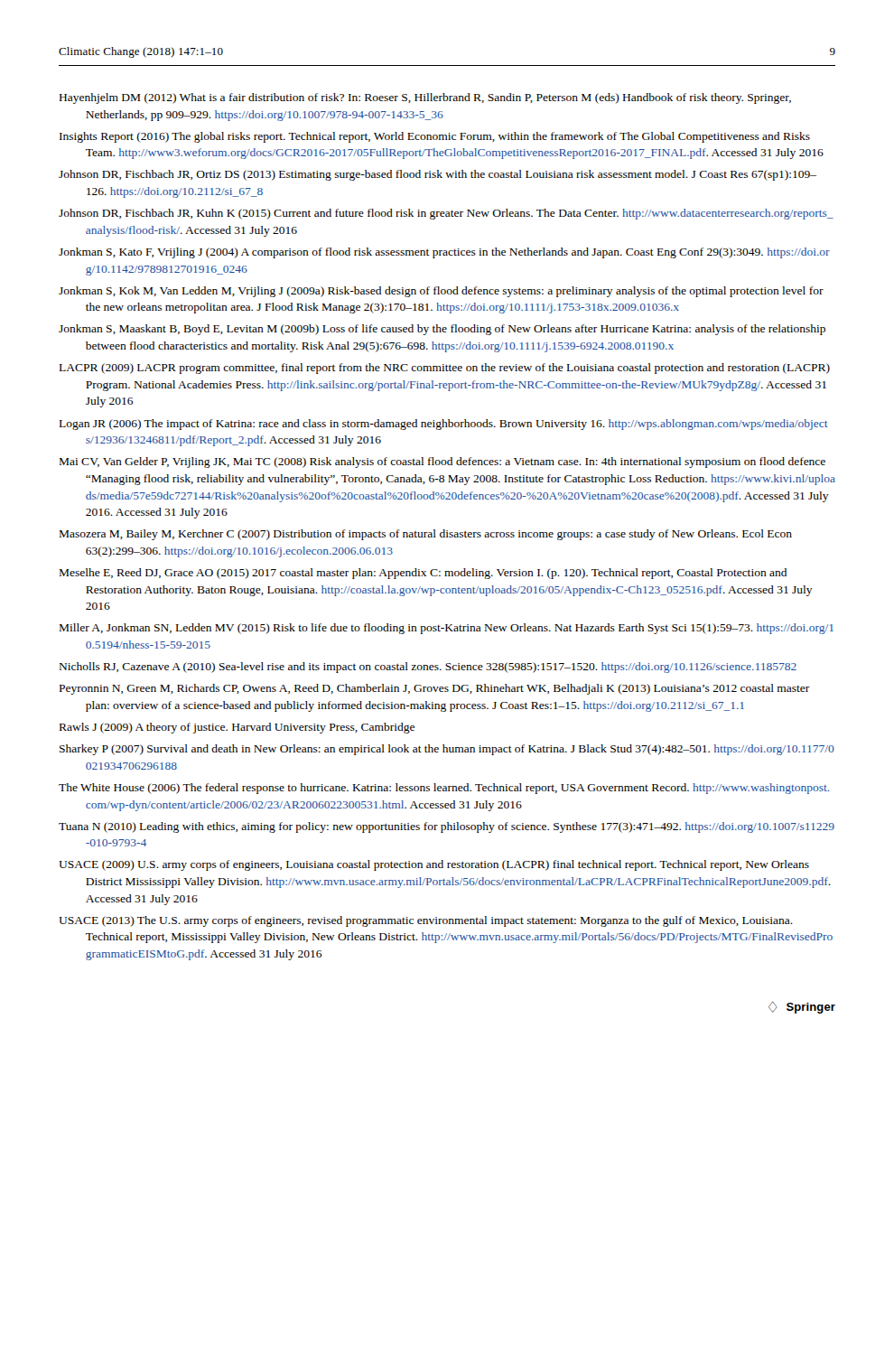Climatic Change (2018) 147:1–10 9
Hayenhjelm DM (2012) What is a fair distribution of risk? In: Roeser S, Hillerbrand R, Sandin P, Peterson M (eds) Handbook of risk theory. Springer, Netherlands, pp 909–929. https://doi.org/10.1007/978-94-007-1433-5_36
Insights Report (2016) The global risks report. Technical report, World Economic Forum, within the framework of The Global Competitiveness and Risks Team. http://www3.weforum.org/docs/GCR2016-2017/05FullReport/TheGlobalCompetitivenessReport2016-2017_FINAL.pdf. Accessed 31 July 2016
Johnson DR, Fischbach JR, Ortiz DS (2013) Estimating surge-based flood risk with the coastal Louisiana risk assessment model. J Coast Res 67(sp1):109–126. https://doi.org/10.2112/si_67_8
Johnson DR, Fischbach JR, Kuhn K (2015) Current and future flood risk in greater New Orleans. The Data Center. http://www.datacenterresearch.org/reports_analysis/flood-risk/. Accessed 31 July 2016
Jonkman S, Kato F, Vrijling J (2004) A comparison of flood risk assessment practices in the Netherlands and Japan. Coast Eng Conf 29(3):3049. https://doi.org/10.1142/9789812701916_0246
Jonkman S, Kok M, Van Ledden M, Vrijling J (2009a) Risk-based design of flood defence systems: a preliminary analysis of the optimal protection level for the new orleans metropolitan area. J Flood Risk Manage 2(3):170–181. https://doi.org/10.1111/j.1753-318x.2009.01036.x
Jonkman S, Maaskant B, Boyd E, Levitan M (2009b) Loss of life caused by the flooding of New Orleans after Hurricane Katrina: analysis of the relationship between flood characteristics and mortality. Risk Anal 29(5):676–698. https://doi.org/10.1111/j.1539-6924.2008.01190.x
LACPR (2009) LACPR program committee, final report from the NRC committee on the review of the Louisiana coastal protection and restoration (LACPR) Program. National Academies Press. http://link.sailsinc.org/portal/Final-report-from-the-NRC-Committee-on-the-Review/MUk79ydpZ8g/. Accessed 31 July 2016
Logan JR (2006) The impact of Katrina: race and class in storm-damaged neighborhoods. Brown University 16. http://wps.ablongman.com/wps/media/objects/12936/13246811/pdf/Report_2.pdf. Accessed 31 July 2016
Mai CV, Van Gelder P, Vrijling JK, Mai TC (2008) Risk analysis of coastal flood defences: a Vietnam case. In: 4th international symposium on flood defence “Managing flood risk, reliability and vulnerability”, Toronto, Canada, 6-8 May 2008. Institute for Catastrophic Loss Reduction. https://www.kivi.nl/uploads/media/57e59dc727144/Risk%20analysis%20of%20coastal%20flood%20defences%20-%20A%20Vietnam%20case%20(2008).pdf. Accessed 31 July 2016. Accessed 31 July 2016
Masozera M, Bailey M, Kerchner C (2007) Distribution of impacts of natural disasters across income groups: a case study of New Orleans. Ecol Econ 63(2):299–306. https://doi.org/10.1016/j.ecolecon.2006.06.013
Meselhe E, Reed DJ, Grace AO (2015) 2017 coastal master plan: Appendix C: modeling. Version I. (p. 120). Technical report, Coastal Protection and Restoration Authority. Baton Rouge, Louisiana. http://coastal.la.gov/wp-content/uploads/2016/05/Appendix-C-Ch123_052516.pdf. Accessed 31 July 2016
Miller A, Jonkman SN, Ledden MV (2015) Risk to life due to flooding in post-Katrina New Orleans. Nat Hazards Earth Syst Sci 15(1):59–73. https://doi.org/10.5194/nhess-15-59-2015
Nicholls RJ, Cazenave A (2010) Sea-level rise and its impact on coastal zones. Science 328(5985):1517–1520. https://doi.org/10.1126/science.1185782
Peyronnin N, Green M, Richards CP, Owens A, Reed D, Chamberlain J, Groves DG, Rhinehart WK, Belhadjali K (2013) Louisiana’s 2012 coastal master plan: overview of a science-based and publicly informed decision-making process. J Coast Res:1–15. https://doi.org/10.2112/si_67_1.1
Rawls J (2009) A theory of justice. Harvard University Press, Cambridge
Sharkey P (2007) Survival and death in New Orleans: an empirical look at the human impact of Katrina. J Black Stud 37(4):482–501. https://doi.org/10.1177/0021934706296188
The White House (2006) The federal response to hurricane. Katrina: lessons learned. Technical report, USA Government Record. http://www.washingtonpost.com/wp-dyn/content/article/2006/02/23/AR2006022300531.html. Accessed 31 July 2016
Tuana N (2010) Leading with ethics, aiming for policy: new opportunities for philosophy of science. Synthese 177(3):471–492. https://doi.org/10.1007/s11229-010-9793-4
USACE (2009) U.S. army corps of engineers, Louisiana coastal protection and restoration (LACPR) final technical report. Technical report, New Orleans District Mississippi Valley Division. http://www.mvn.usace.army.mil/Portals/56/docs/environmental/LaCPR/LACPRFinalTechnicalReportJune2009.pdf. Accessed 31 July 2016
USACE (2013) The U.S. army corps of engineers, revised programmatic environmental impact statement: Morganza to the gulf of Mexico, Louisiana. Technical report, Mississippi Valley Division, New Orleans District. http://www.mvn.usace.army.mil/Portals/56/docs/PD/Projects/MTG/FinalRevisedProgrammaticEISMtoG.pdf. Accessed 31 July 2016
♢ Springer